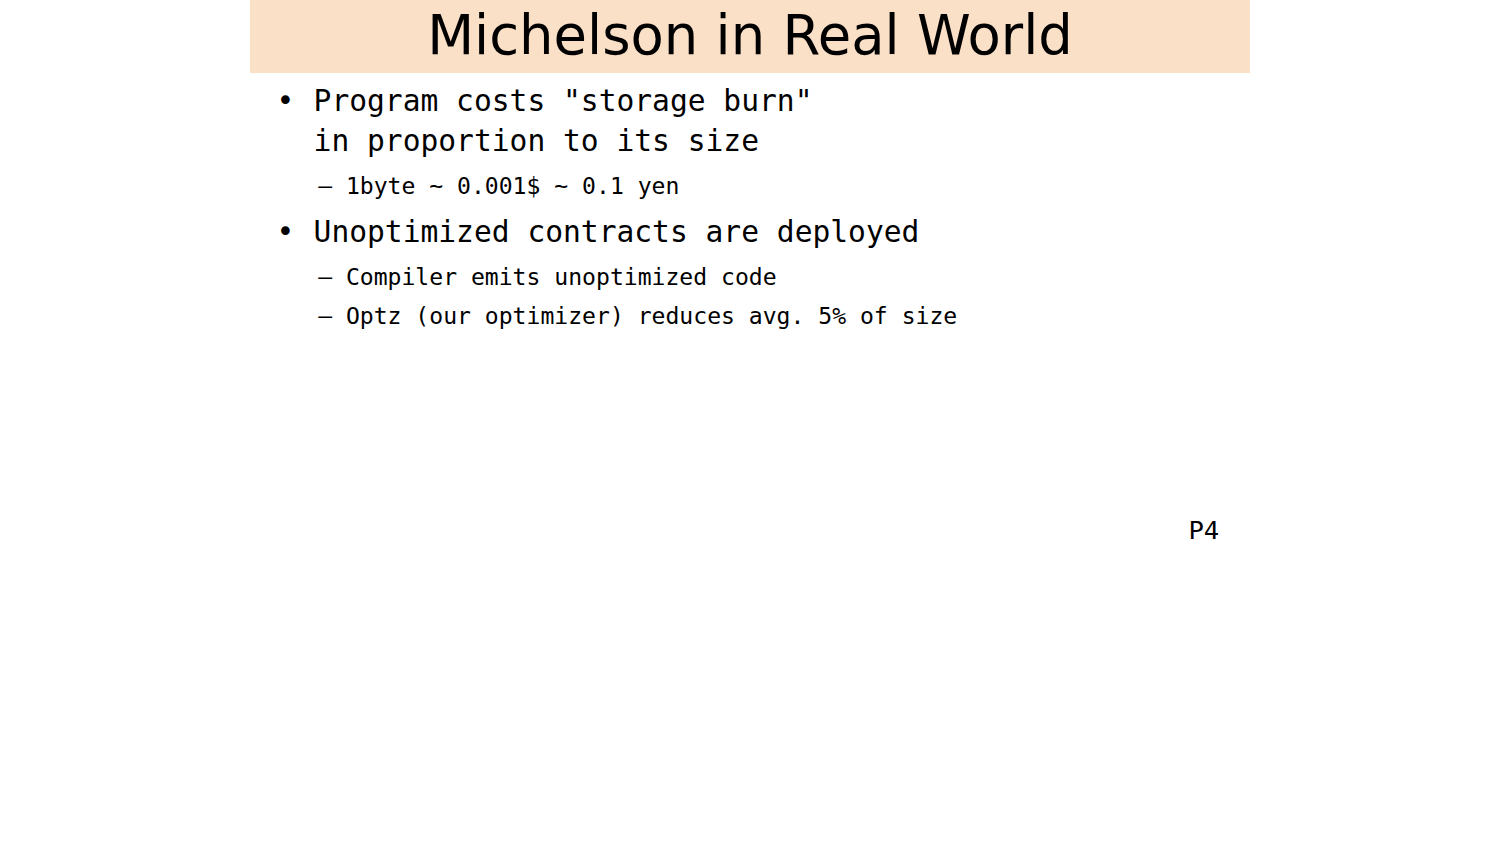Michelson in Real World
Program costs "storage burn"
in proportion to its size
1byte ~ 0.001$ ~ 0.1 yen
Unoptimized contracts are deployed
Compiler emits unoptimized code
Optz (our optimizer) reduces avg. 5% of size
P4